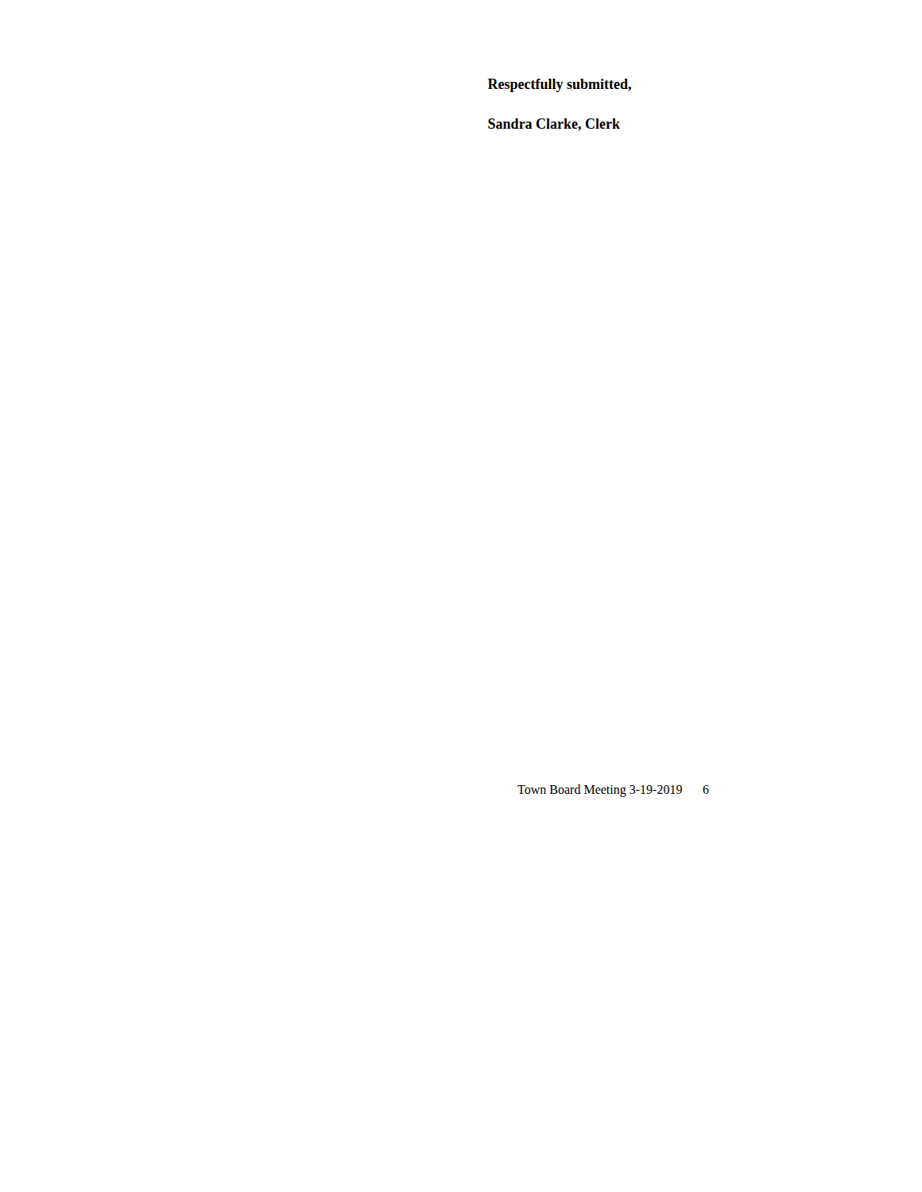Respectfully submitted,
Sandra Clarke, Clerk
Town Board Meeting 3-19-20196